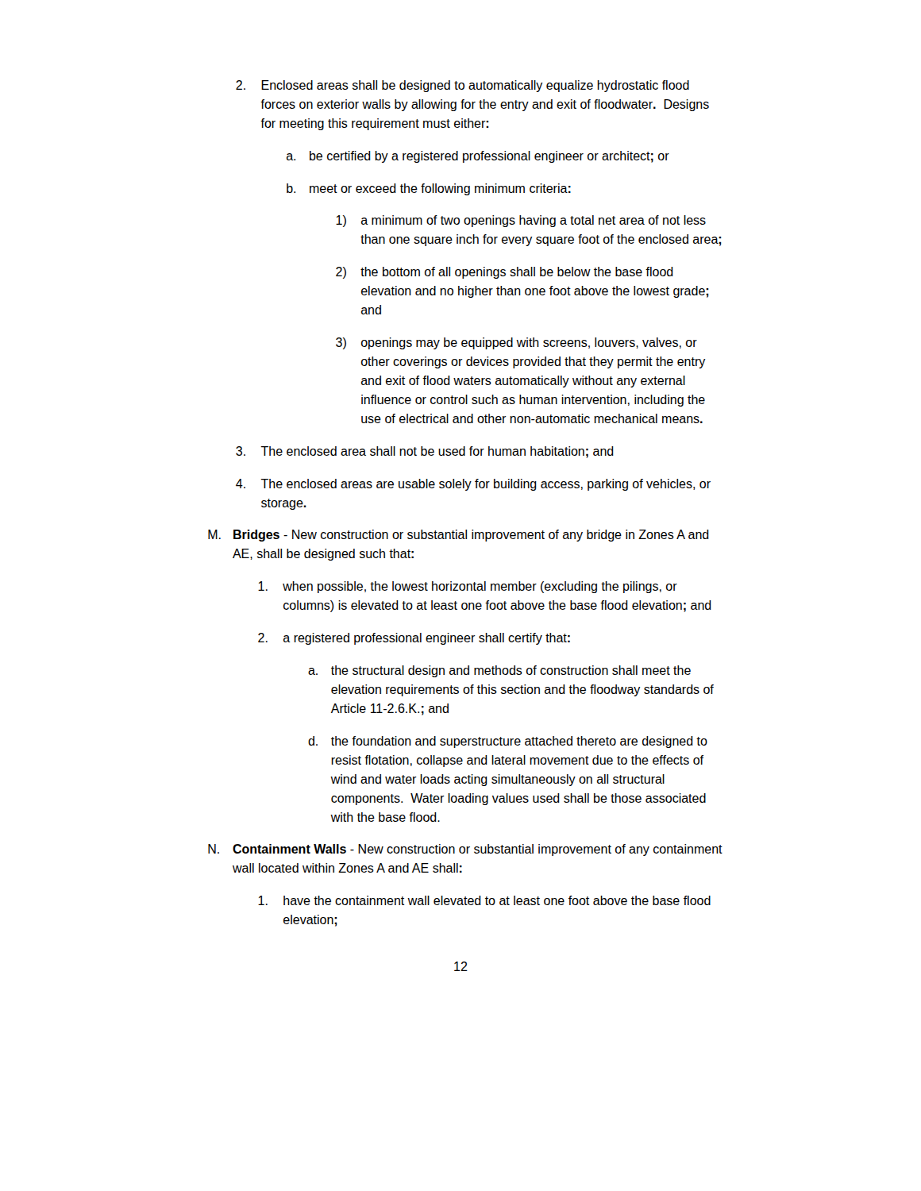2. Enclosed areas shall be designed to automatically equalize hydrostatic flood forces on exterior walls by allowing for the entry and exit of floodwater. Designs for meeting this requirement must either:
a. be certified by a registered professional engineer or architect; or
b. meet or exceed the following minimum criteria:
1) a minimum of two openings having a total net area of not less than one square inch for every square foot of the enclosed area;
2) the bottom of all openings shall be below the base flood elevation and no higher than one foot above the lowest grade; and
3) openings may be equipped with screens, louvers, valves, or other coverings or devices provided that they permit the entry and exit of flood waters automatically without any external influence or control such as human intervention, including the use of electrical and other non-automatic mechanical means.
3. The enclosed area shall not be used for human habitation; and
4. The enclosed areas are usable solely for building access, parking of vehicles, or storage.
M. Bridges - New construction or substantial improvement of any bridge in Zones A and AE, shall be designed such that:
1. when possible, the lowest horizontal member (excluding the pilings, or columns) is elevated to at least one foot above the base flood elevation; and
2. a registered professional engineer shall certify that:
a. the structural design and methods of construction shall meet the elevation requirements of this section and the floodway standards of Article 11-2.6.K.; and
d. the foundation and superstructure attached thereto are designed to resist flotation, collapse and lateral movement due to the effects of wind and water loads acting simultaneously on all structural components. Water loading values used shall be those associated with the base flood.
N. Containment Walls - New construction or substantial improvement of any containment wall located within Zones A and AE shall:
1. have the containment wall elevated to at least one foot above the base flood elevation;
12